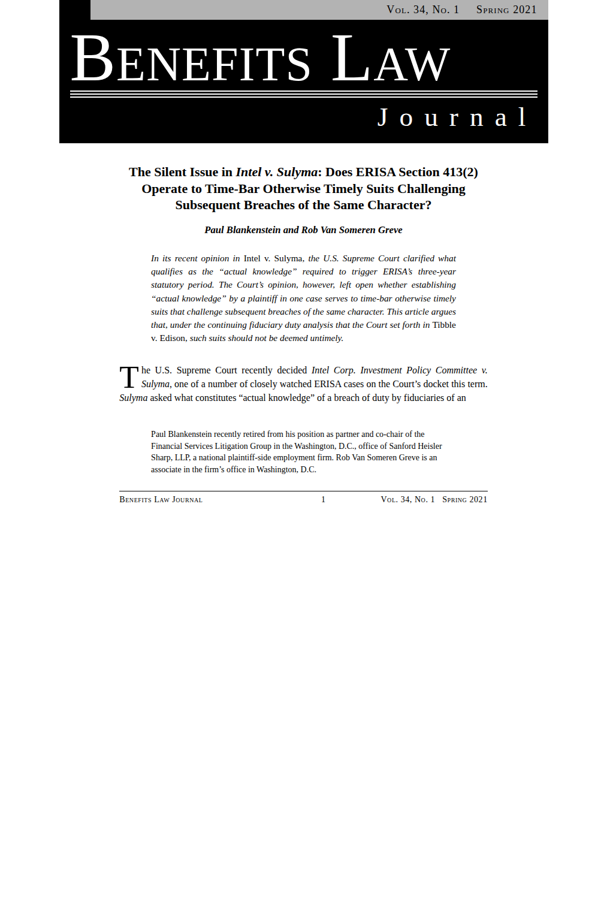Vol. 34, No. 1 Spring 2021
Benefits Law
Journal
The Silent Issue in Intel v. Sulyma: Does ERISA Section 413(2) Operate to Time-Bar Otherwise Timely Suits Challenging Subsequent Breaches of the Same Character?
Paul Blankenstein and Rob Van Someren Greve
In its recent opinion in Intel v. Sulyma, the U.S. Supreme Court clarified what qualifies as the “actual knowledge” required to trigger ERISA’s three-year statutory period. The Court’s opinion, however, left open whether establishing “actual knowledge” by a plaintiff in one case serves to time-bar otherwise timely suits that challenge subsequent breaches of the same character. This article argues that, under the continuing fiduciary duty analysis that the Court set forth in Tibble v. Edison, such suits should not be deemed untimely.
The U.S. Supreme Court recently decided Intel Corp. Investment Policy Committee v. Sulyma, one of a number of closely watched ERISA cases on the Court’s docket this term. Sulyma asked what constitutes “actual knowledge” of a breach of duty by fiduciaries of an
Paul Blankenstein recently retired from his position as partner and co-chair of the Financial Services Litigation Group in the Washington, D.C., office of Sanford Heisler Sharp, LLP, a national plaintiff-side employment firm. Rob Van Someren Greve is an associate in the firm’s office in Washington, D.C.
Benefits Law Journal
1
Vol. 34, No. 1 Spring 2021